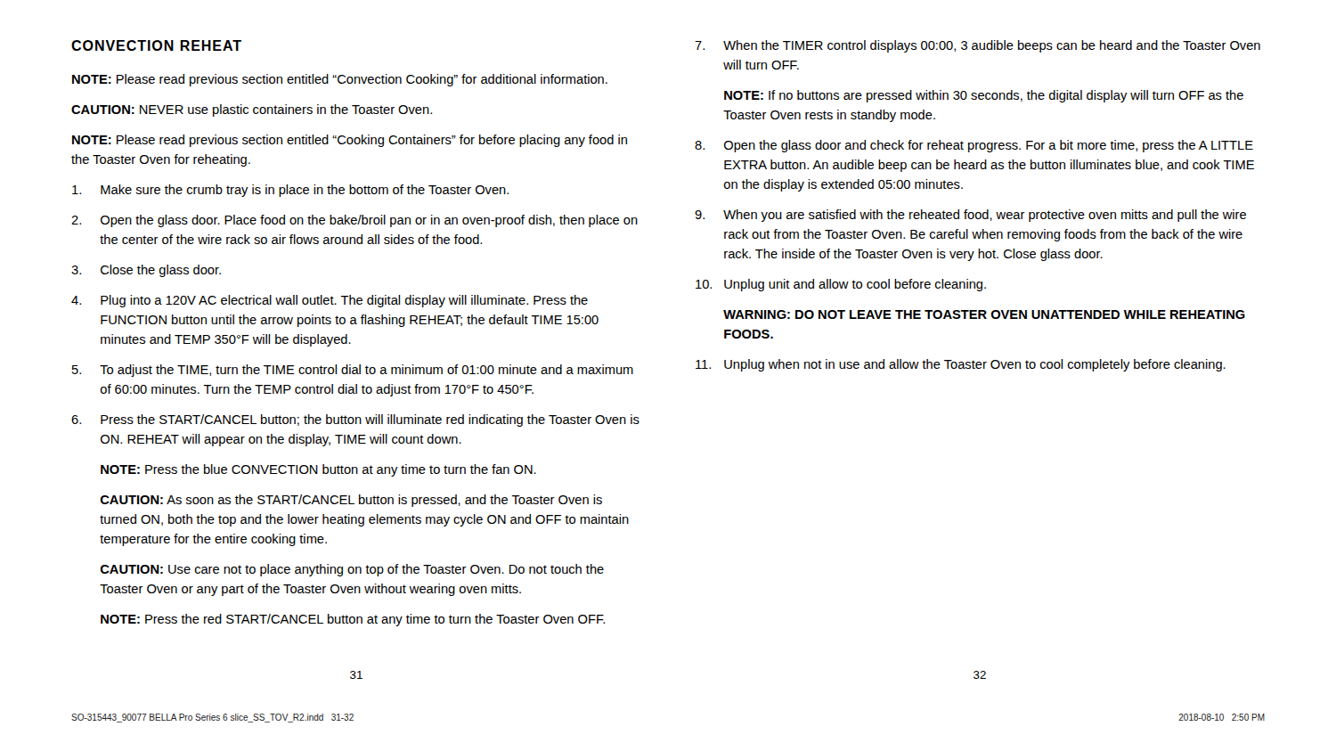Convection Reheat
NOTE: Please read previous section entitled “Convection Cooking” for additional information.
CAUTION: NEVER use plastic containers in the Toaster Oven.
NOTE: Please read previous section entitled “Cooking Containers” for before placing any food in the Toaster Oven for reheating.
Make sure the crumb tray is in place in the bottom of the Toaster Oven.
Open the glass door. Place food on the bake/broil pan or in an oven-proof dish, then place on the center of the wire rack so air flows around all sides of the food.
Close the glass door.
Plug into a 120V AC electrical wall outlet. The digital display will illuminate. Press the FUNCTION button until the arrow points to a flashing REHEAT; the default TIME 15:00 minutes and TEMP 350°F will be displayed.
To adjust the TIME, turn the TIME control dial to a minimum of 01:00 minute and a maximum of 60:00 minutes. Turn the TEMP control dial to adjust from 170°F to 450°F.
Press the START/CANCEL button; the button will illuminate red indicating the Toaster Oven is ON. REHEAT will appear on the display, TIME will count down.
NOTE: Press the blue CONVECTION button at any time to turn the fan ON.
CAUTION: As soon as the START/CANCEL button is pressed, and the Toaster Oven is turned ON, both the top and the lower heating elements may cycle ON and OFF to maintain temperature for the entire cooking time.
CAUTION: Use care not to place anything on top of the Toaster Oven. Do not touch the Toaster Oven or any part of the Toaster Oven without wearing oven mitts.
NOTE: Press the red START/CANCEL button at any time to turn the Toaster Oven OFF.
31
When the TIMER control displays 00:00, 3 audible beeps can be heard and the Toaster Oven will turn OFF.
NOTE: If no buttons are pressed within 30 seconds, the digital display will turn OFF as the Toaster Oven rests in standby mode.
Open the glass door and check for reheat progress. For a bit more time, press the A LITTLE EXTRA button. An audible beep can be heard as the button illuminates blue, and cook TIME on the display is extended 05:00 minutes.
When you are satisfied with the reheated food, wear protective oven mitts and pull the wire rack out from the Toaster Oven. Be careful when removing foods from the back of the wire rack. The inside of the Toaster Oven is very hot. Close glass door.
Unplug unit and allow to cool before cleaning.
WARNING: DO NOT LEAVE THE TOASTER OVEN UNATTENDED WHILE REHEATING FOODS.
Unplug when not in use and allow the Toaster Oven to cool completely before cleaning.
32
SO-315443_90077 BELLA Pro Series 6 slice_SS_TOV_R2.indd 31-32 2018-08-10 2:50 PM